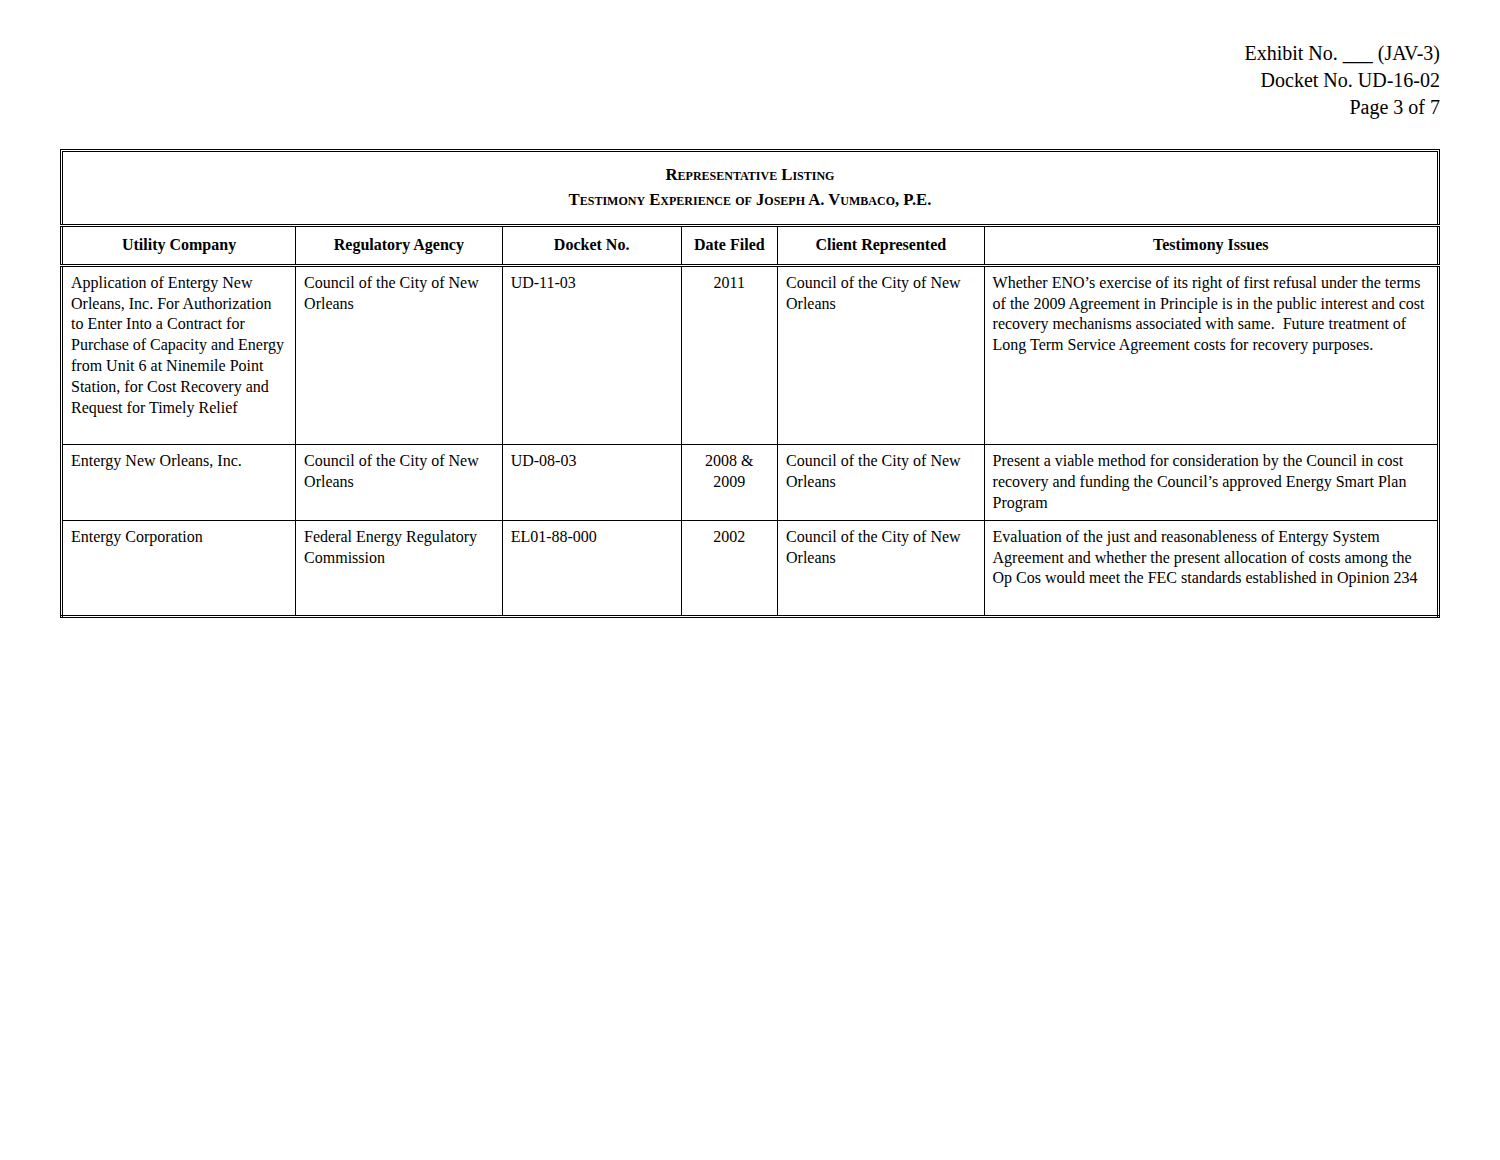Exhibit No. ___ (JAV-3)
Docket No. UD-16-02
Page 3 of 7
Representative Listing Testimony Experience of Joseph A. Vumbaco, P.E.
| Utility Company | Regulatory Agency | Docket No. | Date Filed | Client Represented | Testimony Issues |
| --- | --- | --- | --- | --- | --- |
| Application of Entergy New Orleans, Inc. For Authorization to Enter Into a Contract for Purchase of Capacity and Energy from Unit 6 at Ninemile Point Station, for Cost Recovery and Request for Timely Relief | Council of the City of New Orleans | UD-11-03 | 2011 | Council of the City of New Orleans | Whether ENO’s exercise of its right of first refusal under the terms of the 2009 Agreement in Principle is in the public interest and cost recovery mechanisms associated with same. Future treatment of Long Term Service Agreement costs for recovery purposes. |
| Entergy New Orleans, Inc. | Council of the City of New Orleans | UD-08-03 | 2008 & 2009 | Council of the City of New Orleans | Present a viable method for consideration by the Council in cost recovery and funding the Council’s approved Energy Smart Plan Program |
| Entergy Corporation | Federal Energy Regulatory Commission | EL01-88-000 | 2002 | Council of the City of New Orleans | Evaluation of the just and reasonableness of Entergy System Agreement and whether the present allocation of costs among the Op Cos would meet the FEC standards established in Opinion 234 |